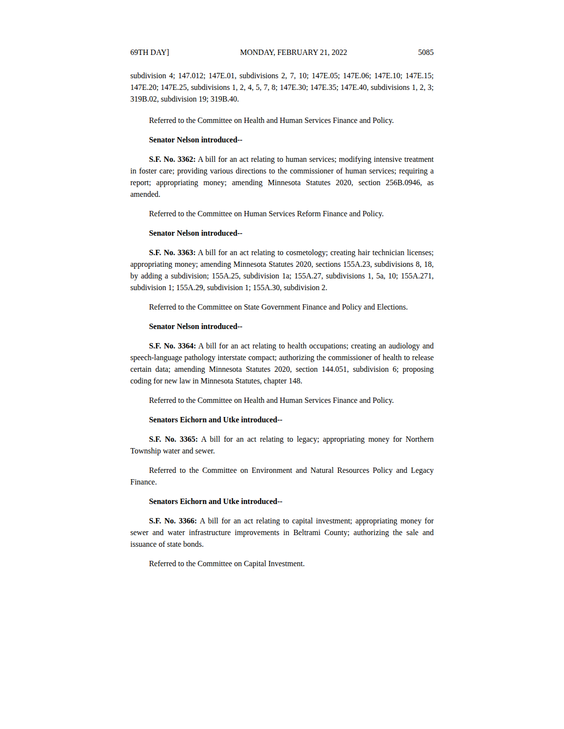69TH DAY] MONDAY, FEBRUARY 21, 2022 5085
subdivision 4; 147.012; 147E.01, subdivisions 2, 7, 10; 147E.05; 147E.06; 147E.10; 147E.15; 147E.20; 147E.25, subdivisions 1, 2, 4, 5, 7, 8; 147E.30; 147E.35; 147E.40, subdivisions 1, 2, 3; 319B.02, subdivision 19; 319B.40.
Referred to the Committee on Health and Human Services Finance and Policy.
Senator Nelson introduced--
S.F. No. 3362: A bill for an act relating to human services; modifying intensive treatment in foster care; providing various directions to the commissioner of human services; requiring a report; appropriating money; amending Minnesota Statutes 2020, section 256B.0946, as amended.
Referred to the Committee on Human Services Reform Finance and Policy.
Senator Nelson introduced--
S.F. No. 3363: A bill for an act relating to cosmetology; creating hair technician licenses; appropriating money; amending Minnesota Statutes 2020, sections 155A.23, subdivisions 8, 18, by adding a subdivision; 155A.25, subdivision 1a; 155A.27, subdivisions 1, 5a, 10; 155A.271, subdivision 1; 155A.29, subdivision 1; 155A.30, subdivision 2.
Referred to the Committee on State Government Finance and Policy and Elections.
Senator Nelson introduced--
S.F. No. 3364: A bill for an act relating to health occupations; creating an audiology and speech-language pathology interstate compact; authorizing the commissioner of health to release certain data; amending Minnesota Statutes 2020, section 144.051, subdivision 6; proposing coding for new law in Minnesota Statutes, chapter 148.
Referred to the Committee on Health and Human Services Finance and Policy.
Senators Eichorn and Utke introduced--
S.F. No. 3365: A bill for an act relating to legacy; appropriating money for Northern Township water and sewer.
Referred to the Committee on Environment and Natural Resources Policy and Legacy Finance.
Senators Eichorn and Utke introduced--
S.F. No. 3366: A bill for an act relating to capital investment; appropriating money for sewer and water infrastructure improvements in Beltrami County; authorizing the sale and issuance of state bonds.
Referred to the Committee on Capital Investment.